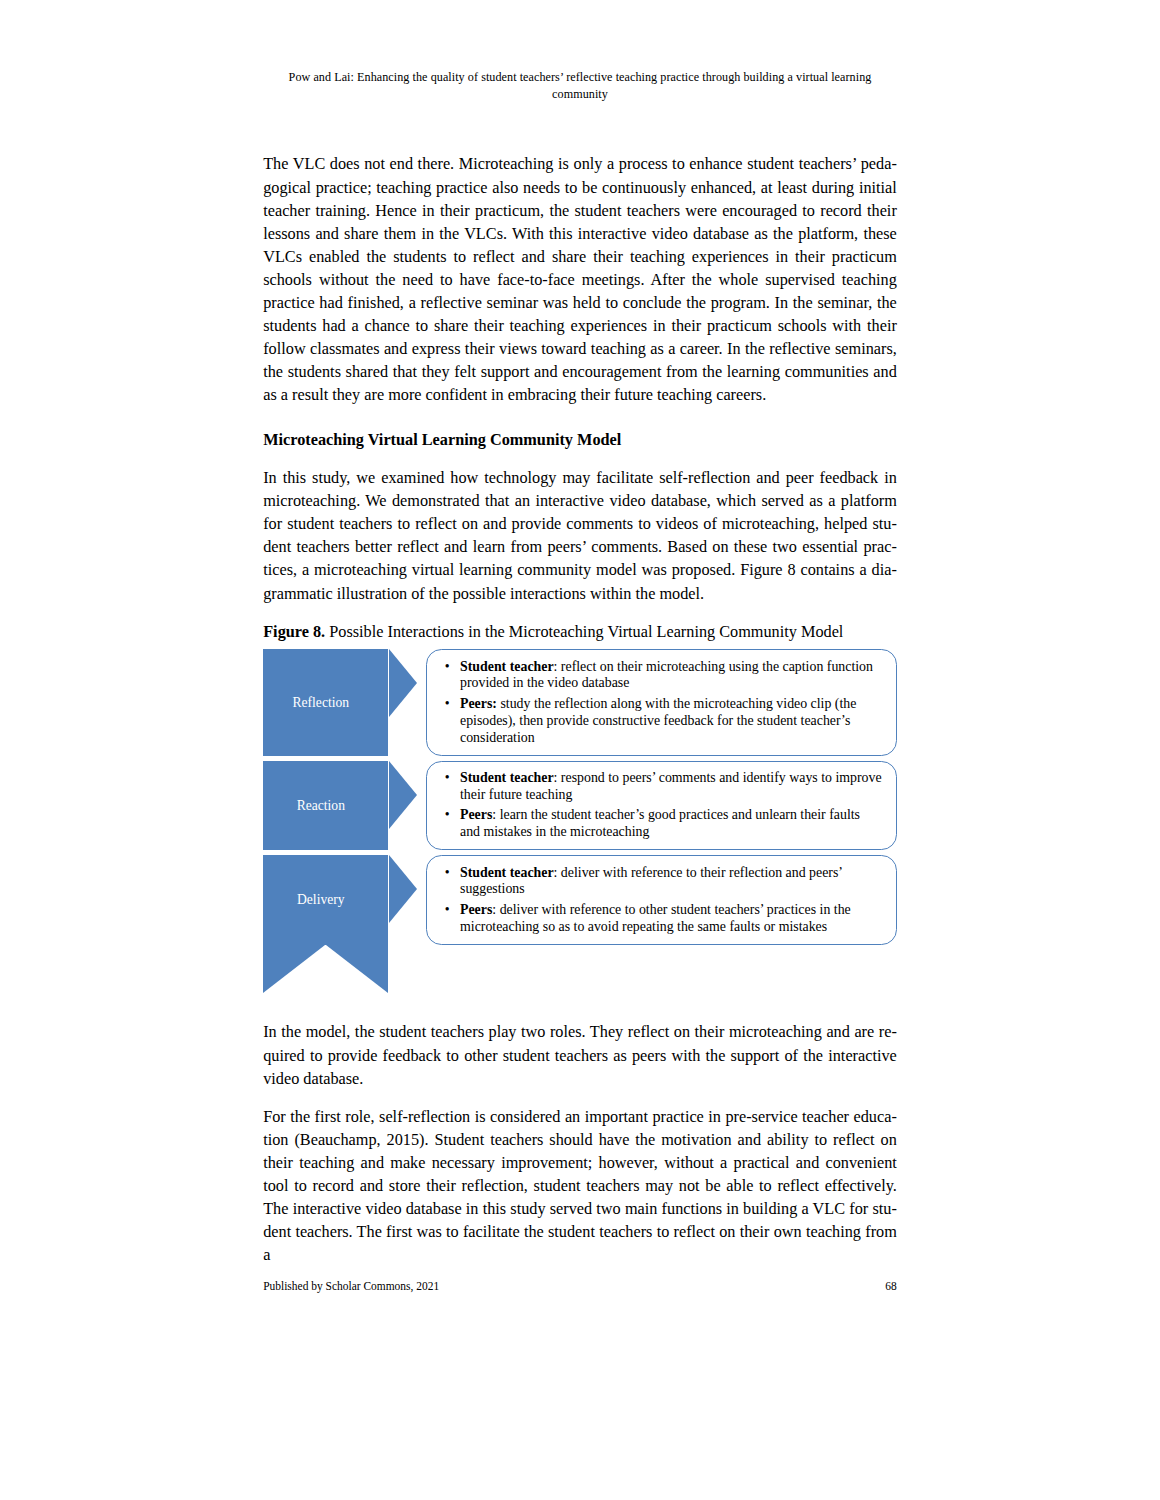Pow and Lai: Enhancing the quality of student teachers’ reflective teaching practice through building a virtual learning community
The VLC does not end there. Microteaching is only a process to enhance student teachers’ pedagogical practice; teaching practice also needs to be continuously enhanced, at least during initial teacher training. Hence in their practicum, the student teachers were encouraged to record their lessons and share them in the VLCs. With this interactive video database as the platform, these VLCs enabled the students to reflect and share their teaching experiences in their practicum schools without the need to have face-to-face meetings. After the whole supervised teaching practice had finished, a reflective seminar was held to conclude the program. In the seminar, the students had a chance to share their teaching experiences in their practicum schools with their follow classmates and express their views toward teaching as a career. In the reflective seminars, the students shared that they felt support and encouragement from the learning communities and as a result they are more confident in embracing their future teaching careers.
Microteaching Virtual Learning Community Model
In this study, we examined how technology may facilitate self-reflection and peer feedback in microteaching. We demonstrated that an interactive video database, which served as a platform for student teachers to reflect on and provide comments to videos of microteaching, helped student teachers better reflect and learn from peers’ comments. Based on these two essential practices, a microteaching virtual learning community model was proposed. Figure 8 contains a diagrammatic illustration of the possible interactions within the model.
Figure 8. Possible Interactions in the Microteaching Virtual Learning Community Model
Reflection
Student teacher: reflect on their microteaching using the caption function provided in the video database
Peers: study the reflection along with the microteaching video clip (the episodes), then provide constructive feedback for the student teacher’s consideration
Reaction
Student teacher: respond to peers’ comments and identify ways to improve their future teaching
Peers: learn the student teacher’s good practices and unlearn their faults and mistakes in the microteaching
Delivery
Student teacher: deliver with reference to their reflection and peers’ suggestions
Peers: deliver with reference to other student teachers’ practices in the microteaching so as to avoid repeating the same faults or mistakes
In the model, the student teachers play two roles. They reflect on their microteaching and are required to provide feedback to other student teachers as peers with the support of the interactive video database.
For the first role, self-reflection is considered an important practice in pre-service teacher education (Beauchamp, 2015). Student teachers should have the motivation and ability to reflect on their teaching and make necessary improvement; however, without a practical and convenient tool to record and store their reflection, student teachers may not be able to reflect effectively. The interactive video database in this study served two main functions in building a VLC for student teachers. The first was to facilitate the student teachers to reflect on their own teaching from a
Published by Scholar Commons, 2021
68